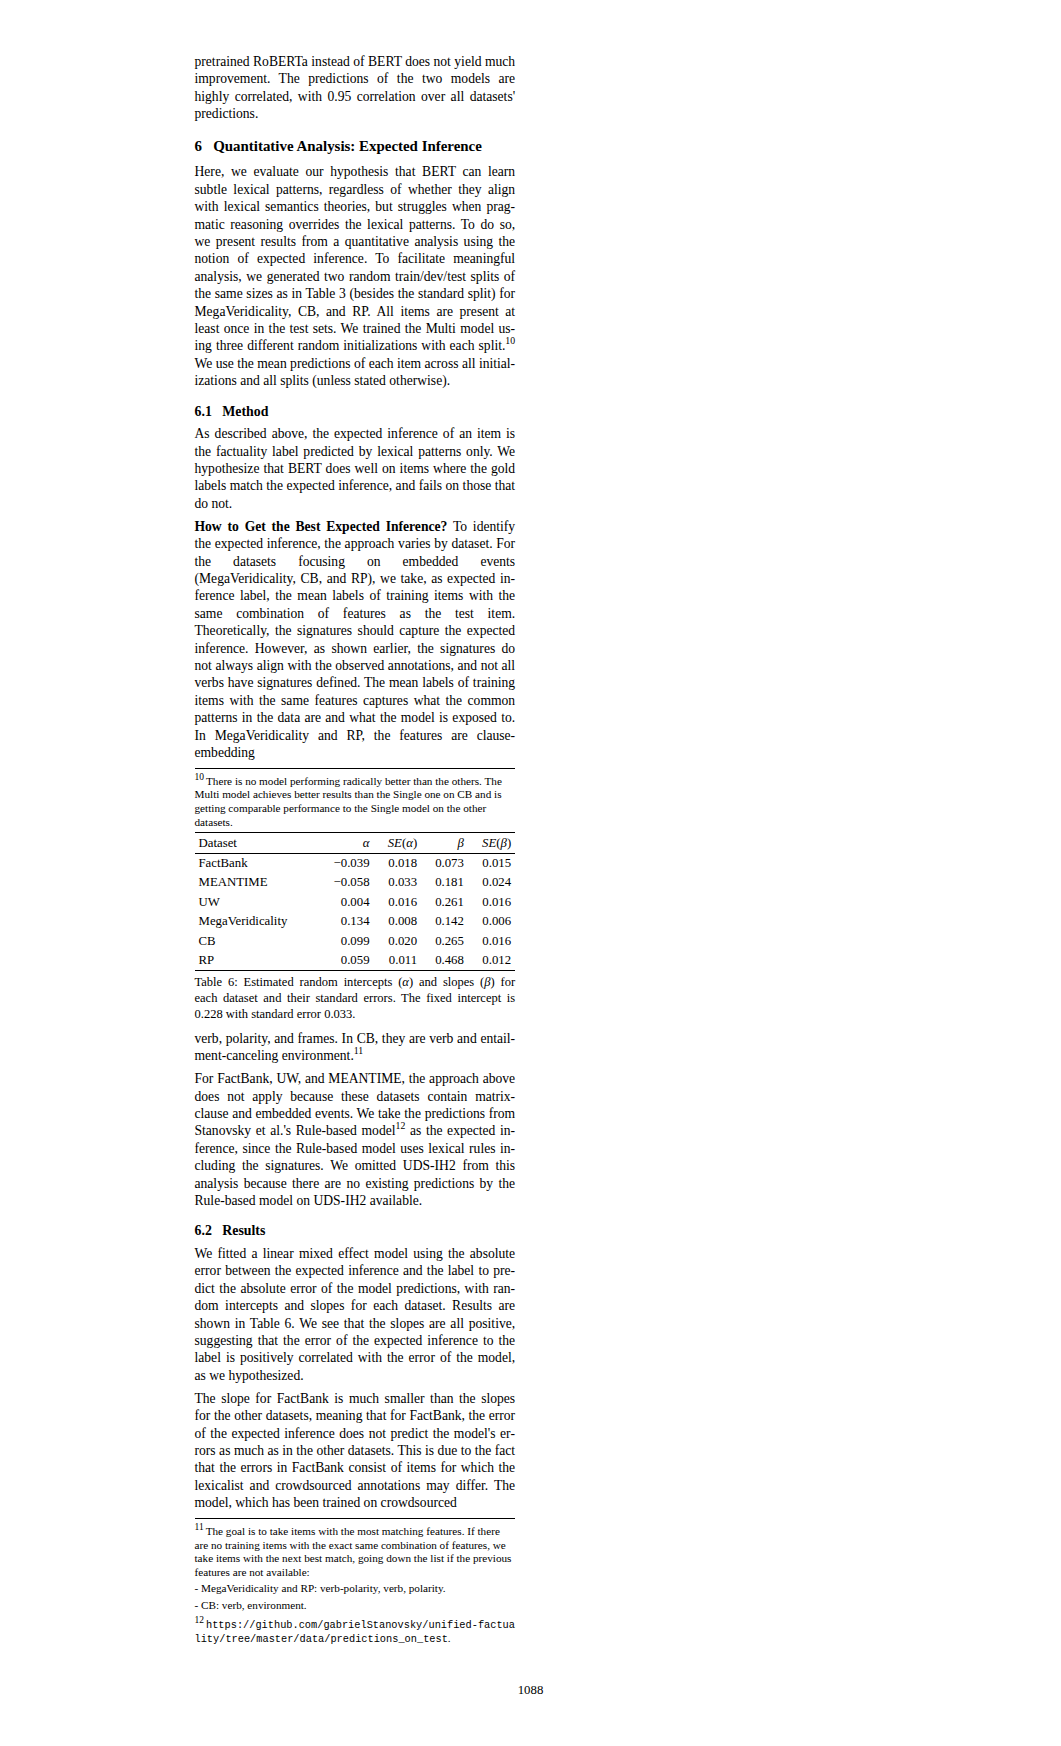pretrained RoBERTa instead of BERT does not yield much improvement. The predictions of the two models are highly correlated, with 0.95 correlation over all datasets' predictions.
6 Quantitative Analysis: Expected Inference
Here, we evaluate our hypothesis that BERT can learn subtle lexical patterns, regardless of whether they align with lexical semantics theories, but struggles when pragmatic reasoning overrides the lexical patterns. To do so, we present results from a quantitative analysis using the notion of expected inference. To facilitate meaningful analysis, we generated two random train/dev/test splits of the same sizes as in Table 3 (besides the standard split) for MegaVeridicality, CB, and RP. All items are present at least once in the test sets. We trained the Multi model using three different random initializations with each split.10 We use the mean predictions of each item across all initializations and all splits (unless stated otherwise).
6.1 Method
As described above, the expected inference of an item is the factuality label predicted by lexical patterns only. We hypothesize that BERT does well on items where the gold labels match the expected inference, and fails on those that do not.
How to Get the Best Expected Inference? To identify the expected inference, the approach varies by dataset. For the datasets focusing on embedded events (MegaVeridicality, CB, and RP), we take, as expected inference label, the mean labels of training items with the same combination of features as the test item. Theoretically, the signatures should capture the expected inference. However, as shown earlier, the signatures do not always align with the observed annotations, and not all verbs have signatures defined. The mean labels of training items with the same features captures what the common patterns in the data are and what the model is exposed to. In MegaVeridicality and RP, the features are clause-embedding
10 There is no model performing radically better than the others. The Multi model achieves better results than the Single one on CB and is getting comparable performance to the Single model on the other datasets.
| Dataset | α | SE ( α ) | β | SE ( β ) |
| --- | --- | --- | --- | --- |
| FactBank | −0.039 | 0.018 | 0.073 | 0.015 |
| MEANTIME | −0.058 | 0.033 | 0.181 | 0.024 |
| UW | 0.004 | 0.016 | 0.261 | 0.016 |
| MegaVeridicality | 0.134 | 0.008 | 0.142 | 0.006 |
| CB | 0.099 | 0.020 | 0.265 | 0.016 |
| RP | 0.059 | 0.011 | 0.468 | 0.012 |
Table 6: Estimated random intercepts (α) and slopes (β) for each dataset and their standard errors. The fixed intercept is 0.228 with standard error 0.033.
verb, polarity, and frames. In CB, they are verb and entailment-canceling environment.11
For FactBank, UW, and MEANTIME, the approach above does not apply because these datasets contain matrix-clause and embedded events. We take the predictions from Stanovsky et al.'s Rule-based model12 as the expected inference, since the Rule-based model uses lexical rules including the signatures. We omitted UDS-IH2 from this analysis because there are no existing predictions by the Rule-based model on UDS-IH2 available.
6.2 Results
We fitted a linear mixed effect model using the absolute error between the expected inference and the label to predict the absolute error of the model predictions, with random intercepts and slopes for each dataset. Results are shown in Table 6. We see that the slopes are all positive, suggesting that the error of the expected inference to the label is positively correlated with the error of the model, as we hypothesized.
The slope for FactBank is much smaller than the slopes for the other datasets, meaning that for FactBank, the error of the expected inference does not predict the model's errors as much as in the other datasets. This is due to the fact that the errors in FactBank consist of items for which the lexicalist and crowdsourced annotations may differ. The model, which has been trained on crowdsourced
11 The goal is to take items with the most matching features. If there are no training items with the exact same combination of features, we take items with the next best match, going down the list if the previous features are not available:
- MegaVeridicality and RP: verb-polarity, verb, polarity.
- CB: verb, environment.
12 https://github.com/gabrielStanovsky/unified-factuality/tree/master/data/predictions_on_test.
1088